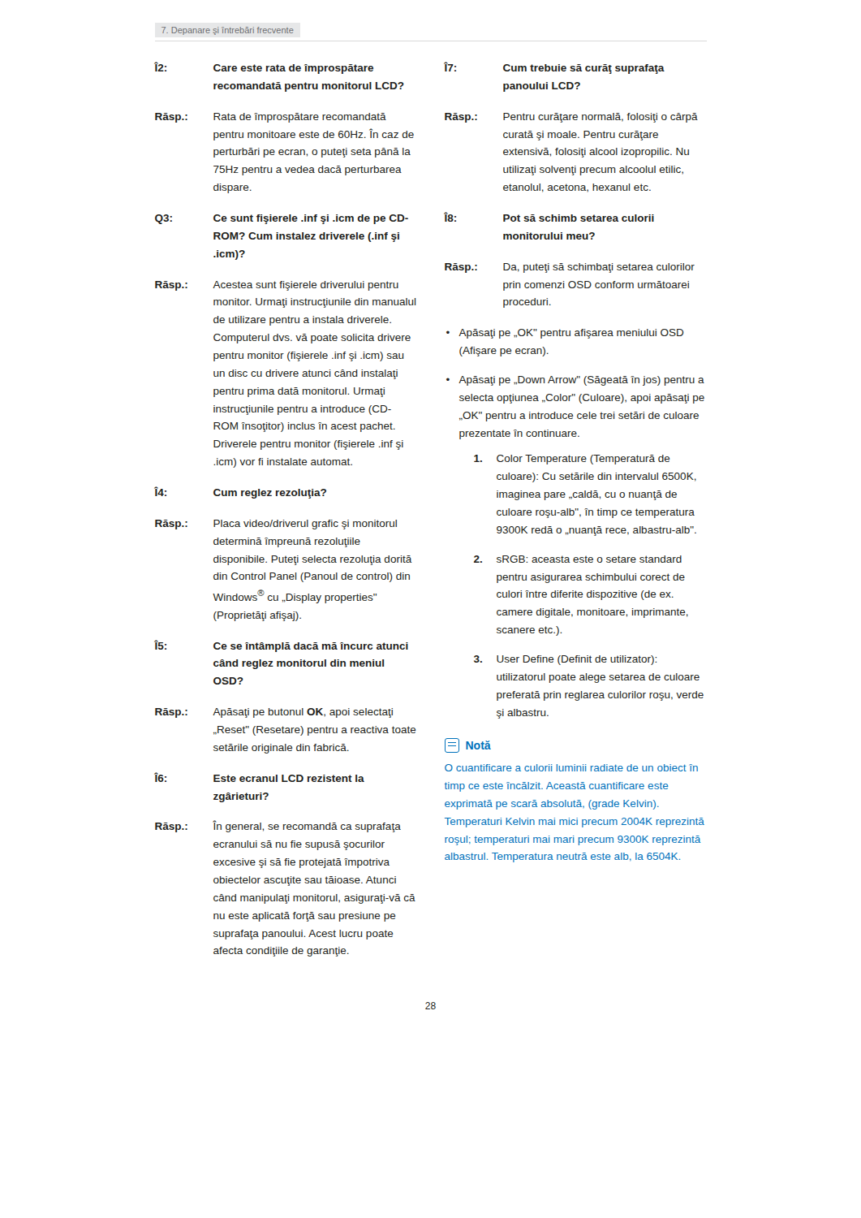7. Depanare şi întrebări frecvente
Î2:
Care este rata de împrospătare recomandată pentru monitorul LCD?
Răsp.:
Rata de împrospătare recomandată pentru monitoare este de 60Hz. În caz de perturbări pe ecran, o puteţi seta până la 75Hz pentru a vedea dacă perturbarea dispare.
Q3:
Ce sunt fişierele .inf şi .icm de pe CD-ROM? Cum instalez driverele (.inf şi .icm)?
Răsp.:
Acestea sunt fişierele driverului pentru monitor. Urmaţi instrucţiunile din manualul de utilizare pentru a instala driverele. Computerul dvs. vă poate solicita drivere pentru monitor (fişierele .inf şi .icm) sau un disc cu drivere atunci când instalaţi pentru prima dată monitorul. Urmaţi instrucţiunile pentru a introduce (CD-ROM însoţitor) inclus în acest pachet. Driverele pentru monitor (fişierele .inf şi .icm) vor fi instalate automat.
Î4:
Cum reglez rezoluţia?
Răsp.:
Placa video/driverul grafic şi monitorul determină împreună rezoluţiile disponibile. Puteţi selecta rezoluţia dorită din Control Panel (Panoul de control) din Windows® cu „Display properties" (Proprietăţi afişaj).
Î5:
Ce se întâmplă dacă mă încurc atunci când reglez monitorul din meniul OSD?
Răsp.:
Apăsaţi pe butonul OK, apoi selectaţi „Reset" (Resetare) pentru a reactiva toate setările originale din fabrică.
Î6:
Este ecranul LCD rezistent la zgârieturi?
Răsp.:
În general, se recomandă ca suprafaţa ecranului să nu fie supusă şocurilor excesive şi să fie protejată împotriva obiectelor ascuţite sau tăioase. Atunci când manipulaţi monitorul, asiguraţi-vă că nu este aplicată forţă sau presiune pe suprafaţa panoului. Acest lucru poate afecta condiţiile de garanţie.
Î7:
Cum trebuie să curăţ suprafaţa panoului LCD?
Răsp.:
Pentru curăţare normală, folosiţi o cârpă curată şi moale. Pentru curăţare extensivă, folosiţi alcool izopropilic. Nu utilizaţi solvenţi precum alcoolul etilic, etanolul, acetona, hexanul etc.
Î8:
Pot să schimb setarea culorii monitorului meu?
Răsp.:
Da, puteţi să schimbaţi setarea culorilor prin comenzi OSD conform următoarei proceduri.
Apăsaţi pe „OK" pentru afişarea meniului OSD (Afişare pe ecran).
Apăsaţi pe „Down Arrow" (Săgeată în jos) pentru a selecta opţiunea „Color" (Culoare), apoi apăsaţi pe „OK" pentru a introduce cele trei setări de culoare prezentate în continuare.
Color Temperature (Temperatură de culoare): Cu setările din intervalul 6500K, imaginea pare „caldă, cu o nuanţă de culoare roşu-alb", în timp ce temperatura 9300K redă o „nuanţă rece, albastru-alb".
sRGB: aceasta este o setare standard pentru asigurarea schimbului corect de culori între diferite dispozitive (de ex. camere digitale, monitoare, imprimante, scanere etc.).
User Define (Definit de utilizator): utilizatorul poate alege setarea de culoare preferată prin reglarea culorilor roşu, verde şi albastru.
Notă
O cuantificare a culorii luminii radiate de un obiect în timp ce este încălzit. Această cuantificare este exprimată pe scară absolută, (grade Kelvin). Temperaturi Kelvin mai mici precum 2004K reprezintă roşul; temperaturi mai mari precum 9300K reprezintă albastrul. Temperatura neutră este alb, la 6504K.
28